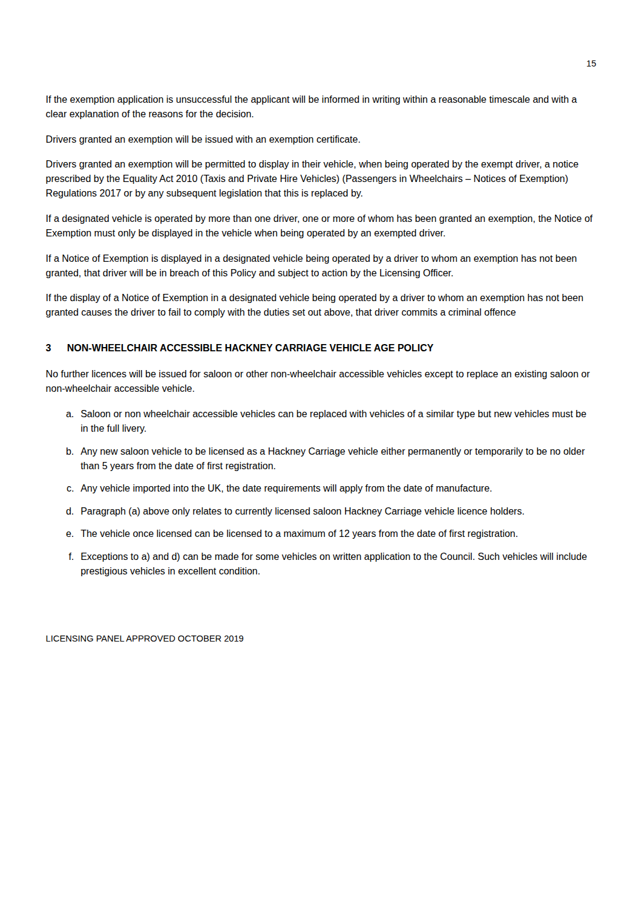15
If the exemption application is unsuccessful the applicant will be informed in writing within a reasonable timescale and with a clear explanation of the reasons for the decision.
Drivers granted an exemption will be issued with an exemption certificate.
Drivers granted an exemption will be permitted to display in their vehicle, when being operated by the exempt driver, a notice prescribed by the Equality Act 2010 (Taxis and Private Hire Vehicles) (Passengers in Wheelchairs – Notices of Exemption) Regulations 2017 or by any subsequent legislation that this is replaced by.
If a designated vehicle is operated by more than one driver, one or more of whom has been granted an exemption, the Notice of Exemption must only be displayed in the vehicle when being operated by an exempted driver.
If a Notice of Exemption is displayed in a designated vehicle being operated by a driver to whom an exemption has not been granted, that driver will be in breach of this Policy and subject to action by the Licensing Officer.
If the display of a Notice of Exemption in a designated vehicle being operated by a driver to whom an exemption has not been granted causes the driver to fail to comply with the duties set out above, that driver commits a criminal offence
3 NON-WHEELCHAIR ACCESSIBLE HACKNEY CARRIAGE VEHICLE AGE POLICY
No further licences will be issued for saloon or other non-wheelchair accessible vehicles except to replace an existing saloon or non-wheelchair accessible vehicle.
Saloon or non wheelchair accessible vehicles can be replaced with vehicles of a similar type but new vehicles must be in the full livery.
Any new saloon vehicle to be licensed as a Hackney Carriage vehicle either permanently or temporarily to be no older than 5 years from the date of first registration.
Any vehicle imported into the UK, the date requirements will apply from the date of manufacture.
Paragraph (a) above only relates to currently licensed saloon Hackney Carriage vehicle licence holders.
The vehicle once licensed can be licensed to a maximum of 12 years from the date of first registration.
Exceptions to a) and d) can be made for some vehicles on written application to the Council. Such vehicles will include prestigious vehicles in excellent condition.
LICENSING PANEL APPROVED OCTOBER 2019